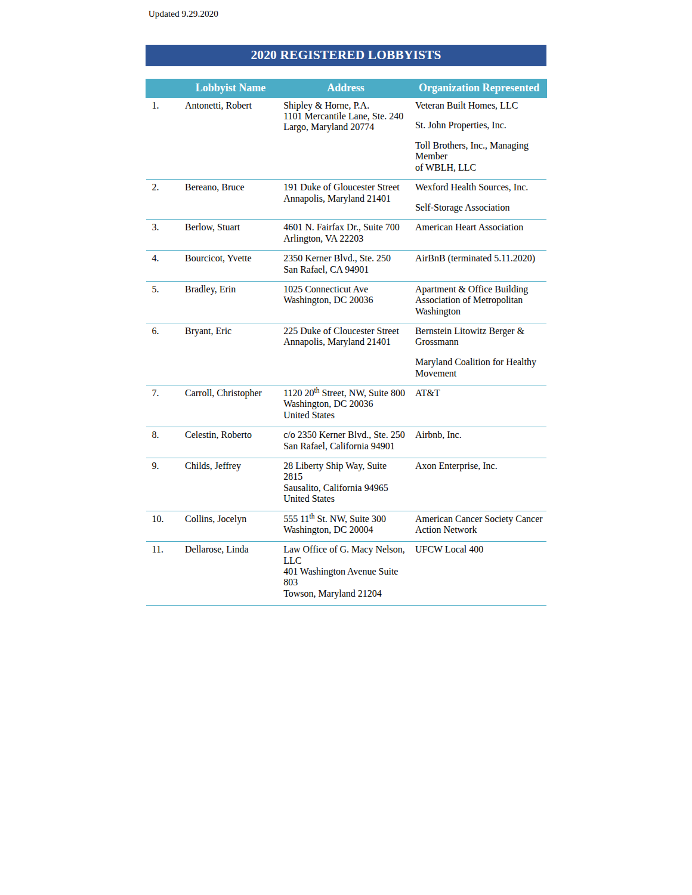Updated 9.29.2020
2020 REGISTERED LOBBYISTS
| | Lobbyist Name | Address | Organization Represented |
| --- | --- | --- | --- |
| 1. | Antonetti, Robert | Shipley & Horne, P.A. 1101 Mercantile Lane, Ste. 240 Largo, Maryland 20774 | Veteran Built Homes, LLC St. John Properties, Inc. Toll Brothers, Inc., Managing Member of WBLH, LLC |
| 2. | Bereano, Bruce | 191 Duke of Gloucester Street Annapolis, Maryland 21401 | Wexford Health Sources, Inc. Self-Storage Association |
| 3. | Berlow, Stuart | 4601 N. Fairfax Dr., Suite 700 Arlington, VA 22203 | American Heart Association |
| 4. | Bourcicot, Yvette | 2350 Kerner Blvd., Ste. 250 San Rafael, CA 94901 | AirBnB (terminated 5.11.2020) |
| 5. | Bradley, Erin | 1025 Connecticut Ave Washington, DC 20036 | Apartment & Office Building Association of Metropolitan Washington |
| 6. | Bryant, Eric | 225 Duke of Cloucester Street Annapolis, Maryland 21401 | Bernstein Litowitz Berger & Grossmann Maryland Coalition for Healthy Movement |
| 7. | Carroll, Christopher | 1120 20 th Street, NW, Suite 800 Washington, DC 20036 United States | AT&T |
| 8. | Celestin, Roberto | c/o 2350 Kerner Blvd., Ste. 250 San Rafael, California 94901 | Airbnb, Inc. |
| 9. | Childs, Jeffrey | 28 Liberty Ship Way, Suite 2815 Sausalito, California 94965 United States | Axon Enterprise, Inc. |
| 10. | Collins, Jocelyn | 555 11 th St. NW, Suite 300 Washington, DC 20004 | American Cancer Society Cancer Action Network |
| 11. | Dellarose, Linda | Law Office of G. Macy Nelson, LLC 401 Washington Avenue Suite 803 Towson, Maryland 21204 | UFCW Local 400 |